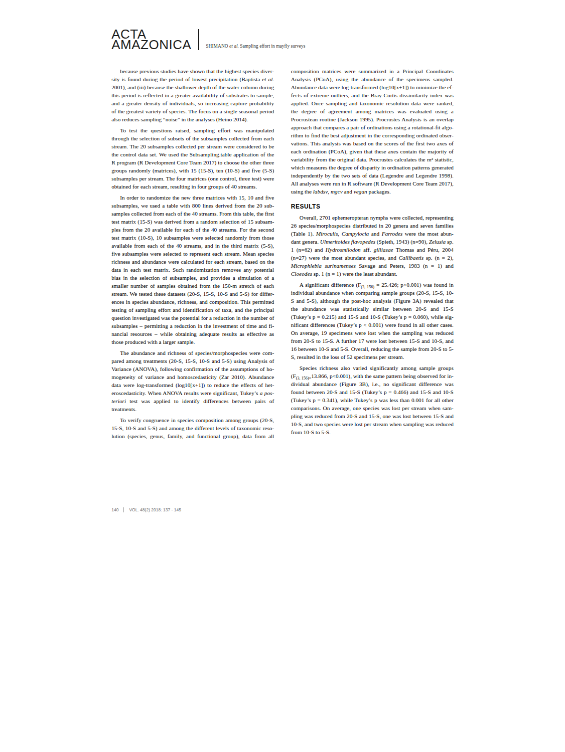ACTA AMAZONICA
SHIMANO et al. Sampling effort in mayfly surveys
because previous studies have shown that the highest species diversity is found during the period of lowest precipitation (Baptista et al. 2001), and (iii) because the shallower depth of the water column during this period is reflected in a greater availability of substrates to sample, and a greater density of individuals, so increasing capture probability of the greatest variety of species. The focus on a single seasonal period also reduces sampling “noise” in the analyses (Heino 2014).
To test the questions raised, sampling effort was manipulated through the selection of subsets of the subsamples collected from each stream. The 20 subsamples collected per stream were considered to be the control data set. We used the Subsampling.table application of the R program (R Development Core Team 2017) to choose the other three groups randomly (matrices), with 15 (15-S), ten (10-S) and five (5-S) subsamples per stream. The four matrices (one control, three test) were obtained for each stream, resulting in four groups of 40 streams.
In order to randomize the new three matrices with 15, 10 and five subsamples, we used a table with 800 lines derived from the 20 subsamples collected from each of the 40 streams. From this table, the first test matrix (15-S) was derived from a random selection of 15 subsamples from the 20 available for each of the 40 streams. For the second test matrix (10-S), 10 subsamples were selected randomly from those available from each of the 40 streams, and in the third matrix (5-S), five subsamples were selected to represent each stream. Mean species richness and abundance were calculated for each stream, based on the data in each test matrix. Such randomization removes any potential bias in the selection of subsamples, and provides a simulation of a smaller number of samples obtained from the 150-m stretch of each stream. We tested these datasets (20-S, 15-S, 10-S and 5-S) for differences in species abundance, richness, and composition. This permitted testing of sampling effort and identification of taxa, and the principal question investigated was the potential for a reduction in the number of subsamples – permitting a reduction in the investment of time and financial resources – while obtaining adequate results as effective as those produced with a larger sample.
The abundance and richness of species/morphospecies were compared among treatments (20-S, 15-S, 10-S and 5-S) using Analysis of Variance (ANOVA), following confirmation of the assumptions of homogeneity of variance and homoscedasticity (Zar 2010). Abundance data were log-transformed (log10[x+1]) to reduce the effects of heteroscedasticity. When ANOVA results were significant, Tukey’s a posteriori test was applied to identify differences between pairs of treatments.
To verify congruence in species composition among groups (20-S, 15-S, 10-S and 5-S) and among the different levels of taxonomic resolution (species, genus, family, and functional group), data from all composition matrices were summarized in a Principal Coordinates Analysis (PCoA), using the abundance of the specimens sampled. Abundance data were log-transformed (log10[x+1]) to minimize the effects of extreme outliers, and the Bray-Curtis dissimilarity index was applied. Once sampling and taxonomic resolution data were ranked, the degree of agreement among matrices was evaluated using a Procrustean routine (Jackson 1995). Procrustes Analysis is an overlap approach that compares a pair of ordinations using a rotational-fit algorithm to find the best adjustment in the corresponding ordinated observations. This analysis was based on the scores of the first two axes of each ordination (PCoA), given that these axes contain the majority of variability from the original data. Procrustes calculates the m² statistic, which measures the degree of disparity in ordination patterns generated independently by the two sets of data (Legendre and Legendre 1998). All analyses were run in R software (R Development Core Team 2017), using the labdsv, mgcv and vegan packages.
RESULTS
Overall, 2701 ephemeropteran nymphs were collected, representing 26 species/morphospecies distributed in 20 genera and seven families (Table 1). Miroculis, Campylocia and Farrodes were the most abundant genera. Ulmeritoides flavopedes (Spieth, 1943) (n=90), Zelusia sp. 1 (n=62) and Hydrosmilodon aff. gilliasae Thomas and Péru, 2004 (n=27) were the most abundant species, and Callibaetis sp. (n = 2), Microphlebia surinamenses Savage and Peters, 1983 (n = 1) and Cloeodes sp. 1 (n = 1) were the least abundant.
A significant difference (F(3, 156) = 25.426; p<0.001) was found in individual abundance when comparing sample groups (20-S, 15-S, 10-S and 5-S), although the post-hoc analysis (Figure 3A) revealed that the abundance was statistically similar between 20-S and 15-S (Tukey’s p = 0.215) and 15-S and 10-S (Tukey’s p = 0.060), while significant differences (Tukey’s p < 0.001) were found in all other cases. On average, 19 specimens were lost when the sampling was reduced from 20-S to 15-S. A further 17 were lost between 15-S and 10-S, and 16 between 10-S and 5-S. Overall, reducing the sample from 20-S to 5-S, resulted in the loss of 52 specimens per stream.
Species richness also varied significantly among sample groups (F(3, 156)=13.866, p<0.001), with the same pattern being observed for individual abundance (Figure 3B), i.e., no significant difference was found between 20-S and 15-S (Tukey’s p = 0.466) and 15-S and 10-S (Tukey’s p = 0.341), while Tukey’s p was less than 0.001 for all other comparisons. On average, one species was lost per stream when sampling was reduced from 20-S and 15-S, one was lost between 15-S and 10-S, and two species were lost per stream when sampling was reduced from 10-S to 5-S.
140 VOL. 48(2) 2018: 137 - 145